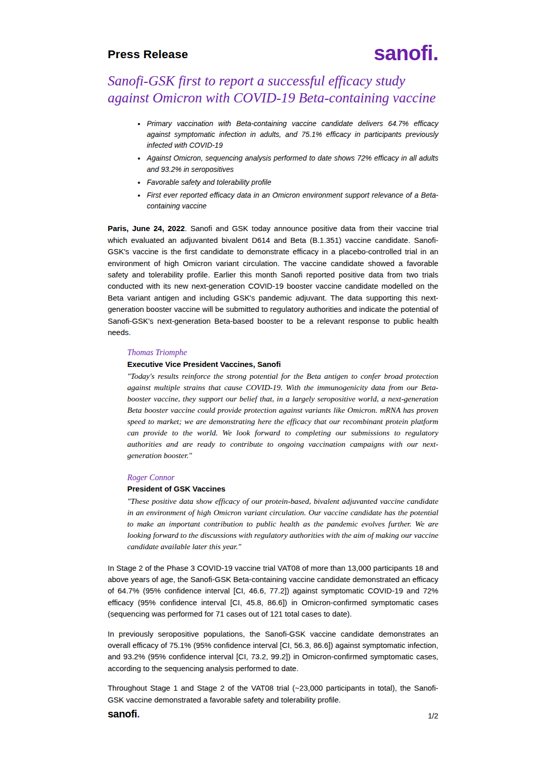Press Release
sanofi.
Sanofi-GSK first to report a successful efficacy study against Omicron with COVID-19 Beta-containing vaccine
Primary vaccination with Beta-containing vaccine candidate delivers 64.7% efficacy against symptomatic infection in adults, and 75.1% efficacy in participants previously infected with COVID-19
Against Omicron, sequencing analysis performed to date shows 72% efficacy in all adults and 93.2% in seropositives
Favorable safety and tolerability profile
First ever reported efficacy data in an Omicron environment support relevance of a Beta-containing vaccine
Paris, June 24, 2022. Sanofi and GSK today announce positive data from their vaccine trial which evaluated an adjuvanted bivalent D614 and Beta (B.1.351) vaccine candidate. Sanofi-GSK's vaccine is the first candidate to demonstrate efficacy in a placebo-controlled trial in an environment of high Omicron variant circulation. The vaccine candidate showed a favorable safety and tolerability profile. Earlier this month Sanofi reported positive data from two trials conducted with its new next-generation COVID-19 booster vaccine candidate modelled on the Beta variant antigen and including GSK's pandemic adjuvant. The data supporting this next-generation booster vaccine will be submitted to regulatory authorities and indicate the potential of Sanofi-GSK's next-generation Beta-based booster to be a relevant response to public health needs.
Thomas Triomphe
Executive Vice President Vaccines, Sanofi
"Today's results reinforce the strong potential for the Beta antigen to confer broad protection against multiple strains that cause COVID-19. With the immunogenicity data from our Beta-booster vaccine, they support our belief that, in a largely seropositive world, a next-generation Beta booster vaccine could provide protection against variants like Omicron. mRNA has proven speed to market; we are demonstrating here the efficacy that our recombinant protein platform can provide to the world. We look forward to completing our submissions to regulatory authorities and are ready to contribute to ongoing vaccination campaigns with our next-generation booster."
Roger Connor
President of GSK Vaccines
"These positive data show efficacy of our protein-based, bivalent adjuvanted vaccine candidate in an environment of high Omicron variant circulation. Our vaccine candidate has the potential to make an important contribution to public health as the pandemic evolves further. We are looking forward to the discussions with regulatory authorities with the aim of making our vaccine candidate available later this year."
In Stage 2 of the Phase 3 COVID-19 vaccine trial VAT08 of more than 13,000 participants 18 and above years of age, the Sanofi-GSK Beta-containing vaccine candidate demonstrated an efficacy of 64.7% (95% confidence interval [CI, 46.6, 77.2]) against symptomatic COVID-19 and 72% efficacy (95% confidence interval [CI, 45.8, 86.6]) in Omicron-confirmed symptomatic cases (sequencing was performed for 71 cases out of 121 total cases to date).
In previously seropositive populations, the Sanofi-GSK vaccine candidate demonstrates an overall efficacy of 75.1% (95% confidence interval [CI, 56.3, 86.6]) against symptomatic infection, and 93.2% (95% confidence interval [CI, 73.2, 99.2]) in Omicron-confirmed symptomatic cases, according to the sequencing analysis performed to date.
Throughout Stage 1 and Stage 2 of the VAT08 trial (~23,000 participants in total), the Sanofi-GSK vaccine demonstrated a favorable safety and tolerability profile.
sanofi.
1/2